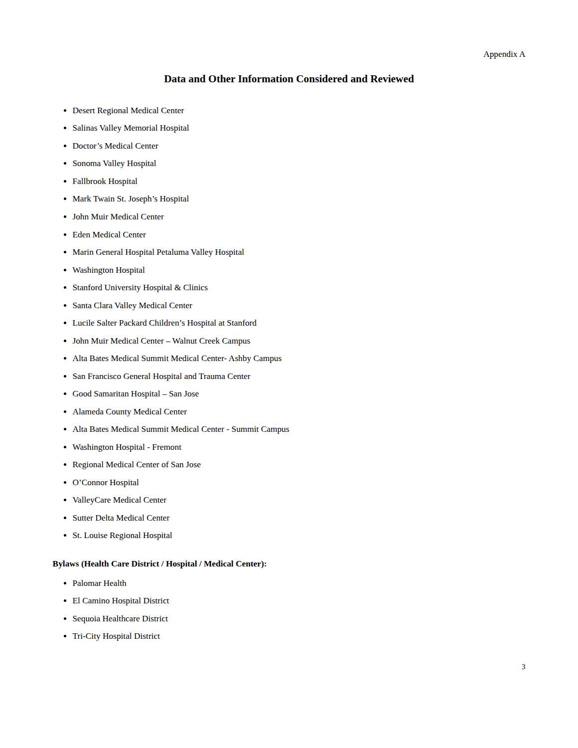Appendix A
Data and Other Information Considered and Reviewed
Desert Regional Medical Center
Salinas Valley Memorial Hospital
Doctor’s Medical Center
Sonoma Valley Hospital
Fallbrook Hospital
Mark Twain St. Joseph’s Hospital
John Muir Medical Center
Eden Medical Center
Marin General Hospital Petaluma Valley Hospital
Washington Hospital
Stanford University Hospital & Clinics
Santa Clara Valley Medical Center
Lucile Salter Packard Children’s Hospital at Stanford
John Muir Medical Center – Walnut Creek Campus
Alta Bates Medical Summit Medical Center- Ashby Campus
San Francisco General Hospital and Trauma Center
Good Samaritan Hospital – San Jose
Alameda County Medical Center
Alta Bates Medical Summit Medical Center - Summit Campus
Washington Hospital - Fremont
Regional Medical Center of San Jose
O’Connor Hospital
ValleyCare Medical Center
Sutter Delta Medical Center
St. Louise Regional Hospital
Bylaws (Health Care District / Hospital / Medical Center):
Palomar Health
El Camino Hospital District
Sequoia Healthcare District
Tri-City Hospital District
3